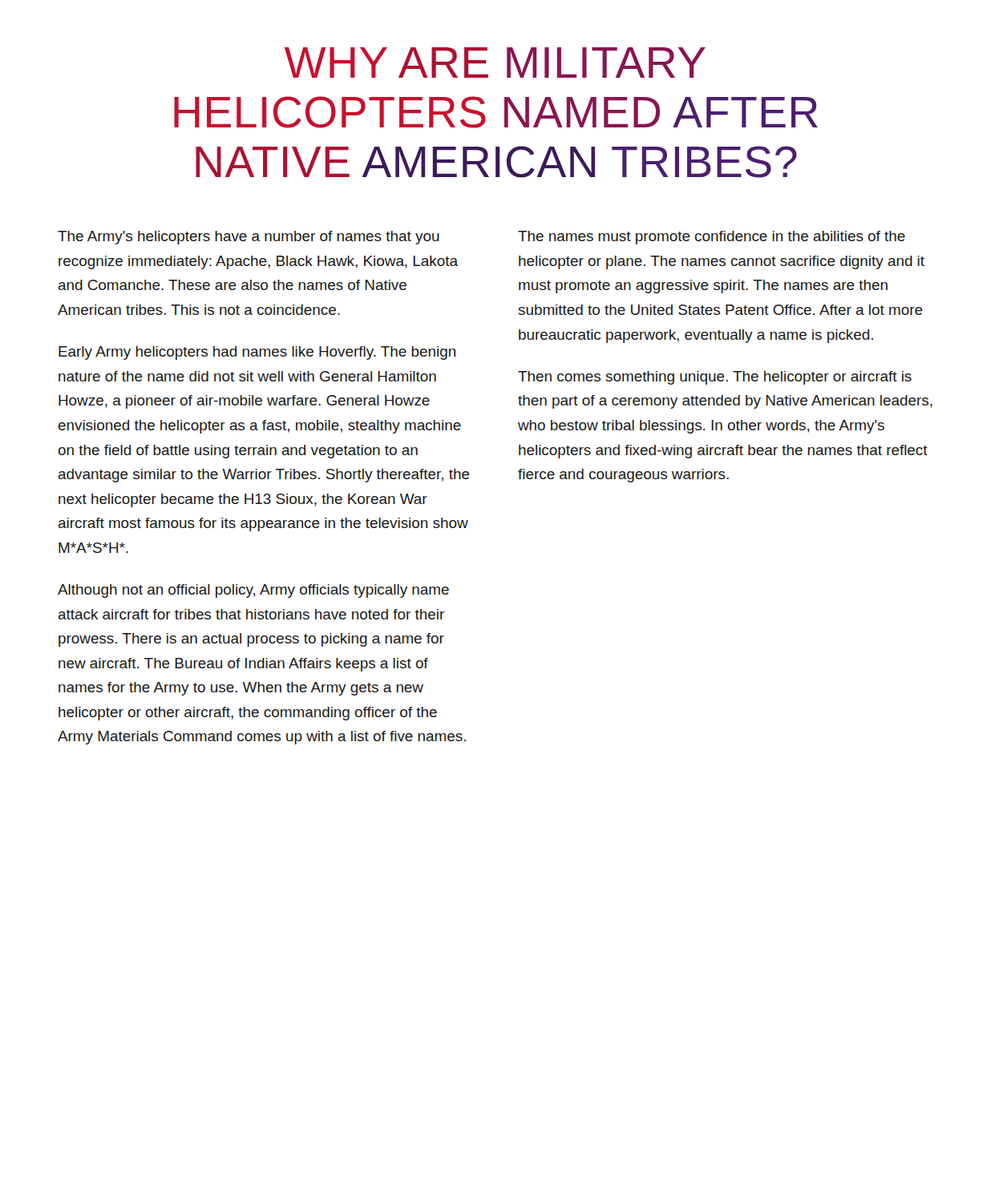Why Are Military
Helicopters Named After
Native American Tribes?
The Army's helicopters have a number of names that you recognize immediately: Apache, Black Hawk, Kiowa, Lakota and Comanche. These are also the names of Native American tribes. This is not a coincidence.
Early Army helicopters had names like Hoverfly. The benign nature of the name did not sit well with General Hamilton Howze, a pioneer of air-mobile warfare. General Howze envisioned the helicopter as a fast, mobile, stealthy machine on the field of battle using terrain and vegetation to an advantage similar to the Warrior Tribes. Shortly thereafter, the next helicopter became the H13 Sioux, the Korean War aircraft most famous for its appearance in the television show M*A*S*H*.
Although not an official policy, Army officials typically name attack aircraft for tribes that historians have noted for their prowess. There is an actual process to picking a name for new aircraft. The Bureau of Indian Affairs keeps a list of names for the Army to use. When the Army gets a new helicopter or other aircraft, the commanding officer of the Army Materials Command comes up with a list of five names.
The names must promote confidence in the abilities of the helicopter or plane. The names cannot sacrifice dignity and it must promote an aggressive spirit. The names are then submitted to the United States Patent Office. After a lot more bureaucratic paperwork, eventually a name is picked.
Then comes something unique. The helicopter or aircraft is then part of a ceremony attended by Native American leaders, who bestow tribal blessings. In other words, the Army's helicopters and fixed-wing aircraft bear the names that reflect fierce and courageous warriors.